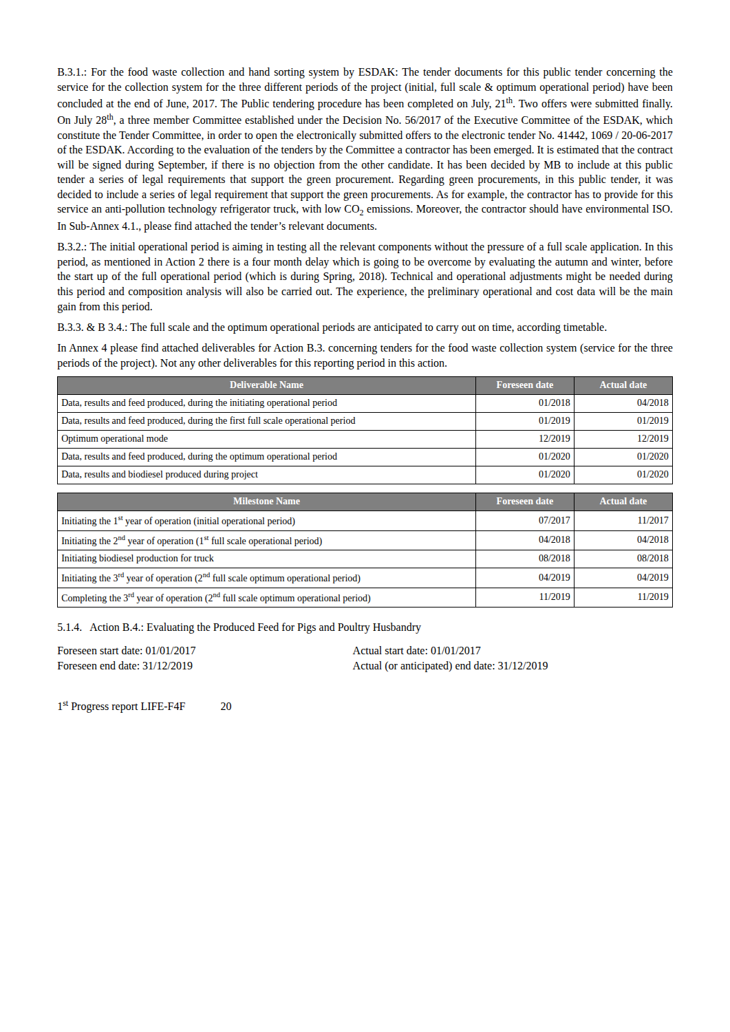B.3.1.: For the food waste collection and hand sorting system by ESDAK: The tender documents for this public tender concerning the service for the collection system for the three different periods of the project (initial, full scale & optimum operational period) have been concluded at the end of June, 2017. The Public tendering procedure has been completed on July, 21th. Two offers were submitted finally. On July 28th, a three member Committee established under the Decision No. 56/2017 of the Executive Committee of the ESDAK, which constitute the Tender Committee, in order to open the electronically submitted offers to the electronic tender No. 41442, 1069 / 20-06-2017 of the ESDAK. According to the evaluation of the tenders by the Committee a contractor has been emerged. It is estimated that the contract will be signed during September, if there is no objection from the other candidate. It has been decided by MB to include at this public tender a series of legal requirements that support the green procurement. Regarding green procurements, in this public tender, it was decided to include a series of legal requirement that support the green procurements. As for example, the contractor has to provide for this service an anti-pollution technology refrigerator truck, with low CO2 emissions. Moreover, the contractor should have environmental ISO. In Sub-Annex 4.1., please find attached the tender’s relevant documents.
B.3.2.: The initial operational period is aiming in testing all the relevant components without the pressure of a full scale application. In this period, as mentioned in Action 2 there is a four month delay which is going to be overcome by evaluating the autumn and winter, before the start up of the full operational period (which is during Spring, 2018). Technical and operational adjustments might be needed during this period and composition analysis will also be carried out. The experience, the preliminary operational and cost data will be the main gain from this period.
B.3.3. & B 3.4.: The full scale and the optimum operational periods are anticipated to carry out on time, according timetable.
In Annex 4 please find attached deliverables for Action B.3. concerning tenders for the food waste collection system (service for the three periods of the project). Not any other deliverables for this reporting period in this action.
| Deliverable Name | Foreseen date | Actual date |
| --- | --- | --- |
| Data, results and feed produced, during the initiating operational period | 01/2018 | 04/2018 |
| Data, results and feed produced, during the first full scale operational period | 01/2019 | 01/2019 |
| Optimum operational mode | 12/2019 | 12/2019 |
| Data, results and feed produced, during the optimum operational period | 01/2020 | 01/2020 |
| Data, results and biodiesel produced during project | 01/2020 | 01/2020 |
| Milestone Name | Foreseen date | Actual date |
| --- | --- | --- |
| Initiating the 1 st year of operation (initial operational period) | 07/2017 | 11/2017 |
| Initiating the 2 nd year of operation (1 st full scale operational period) | 04/2018 | 04/2018 |
| Initiating biodiesel production for truck | 08/2018 | 08/2018 |
| Initiating the 3 rd year of operation (2 nd full scale optimum operational period) | 04/2019 | 04/2019 |
| Completing the 3 rd year of operation (2 nd full scale optimum operational period) | 11/2019 | 11/2019 |
5.1.4. Action B.4.: Evaluating the Produced Feed for Pigs and Poultry Husbandry
Foreseen start date: 01/01/2017 Actual start date: 01/01/2017
Foreseen end date: 31/12/2019 Actual (or anticipated) end date: 31/12/2019
1st Progress report LIFE-F4F 20